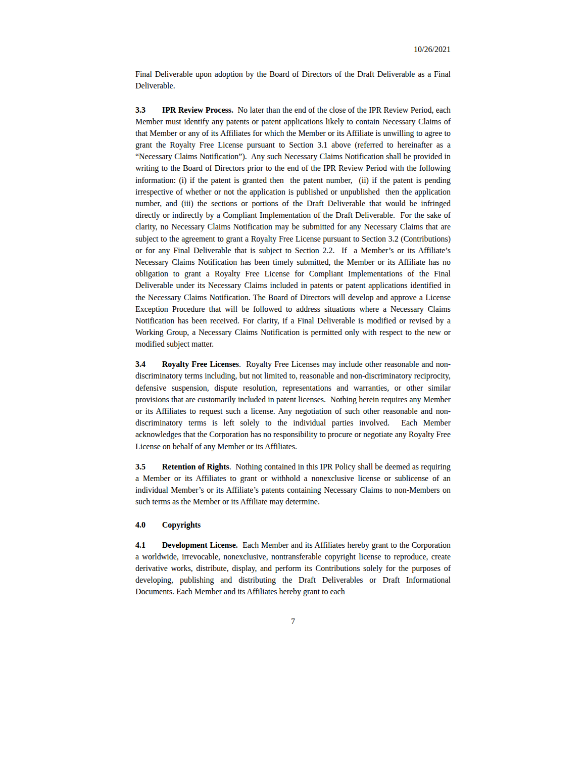10/26/2021
Final Deliverable upon adoption by the Board of Directors of the Draft Deliverable as a Final Deliverable.
3.3 IPR Review Process. No later than the end of the close of the IPR Review Period, each Member must identify any patents or patent applications likely to contain Necessary Claims of that Member or any of its Affiliates for which the Member or its Affiliate is unwilling to agree to grant the Royalty Free License pursuant to Section 3.1 above (referred to hereinafter as a “Necessary Claims Notification”). Any such Necessary Claims Notification shall be provided in writing to the Board of Directors prior to the end of the IPR Review Period with the following information: (i) if the patent is granted then the patent number, (ii) if the patent is pending irrespective of whether or not the application is published or unpublished then the application number, and (iii) the sections or portions of the Draft Deliverable that would be infringed directly or indirectly by a Compliant Implementation of the Draft Deliverable. For the sake of clarity, no Necessary Claims Notification may be submitted for any Necessary Claims that are subject to the agreement to grant a Royalty Free License pursuant to Section 3.2 (Contributions) or for any Final Deliverable that is subject to Section 2.2. If a Member’s or its Affiliate’s Necessary Claims Notification has been timely submitted, the Member or its Affiliate has no obligation to grant a Royalty Free License for Compliant Implementations of the Final Deliverable under its Necessary Claims included in patents or patent applications identified in the Necessary Claims Notification. The Board of Directors will develop and approve a License Exception Procedure that will be followed to address situations where a Necessary Claims Notification has been received. For clarity, if a Final Deliverable is modified or revised by a Working Group, a Necessary Claims Notification is permitted only with respect to the new or modified subject matter.
3.4 Royalty Free Licenses. Royalty Free Licenses may include other reasonable and non-discriminatory terms including, but not limited to, reasonable and non-discriminatory reciprocity, defensive suspension, dispute resolution, representations and warranties, or other similar provisions that are customarily included in patent licenses. Nothing herein requires any Member or its Affiliates to request such a license. Any negotiation of such other reasonable and non-discriminatory terms is left solely to the individual parties involved. Each Member acknowledges that the Corporation has no responsibility to procure or negotiate any Royalty Free License on behalf of any Member or its Affiliates.
3.5 Retention of Rights. Nothing contained in this IPR Policy shall be deemed as requiring a Member or its Affiliates to grant or withhold a nonexclusive license or sublicense of an individual Member’s or its Affiliate’s patents containing Necessary Claims to non-Members on such terms as the Member or its Affiliate may determine.
4.0 Copyrights
4.1 Development License. Each Member and its Affiliates hereby grant to the Corporation a worldwide, irrevocable, nonexclusive, nontransferable copyright license to reproduce, create derivative works, distribute, display, and perform its Contributions solely for the purposes of developing, publishing and distributing the Draft Deliverables or Draft Informational Documents. Each Member and its Affiliates hereby grant to each
7